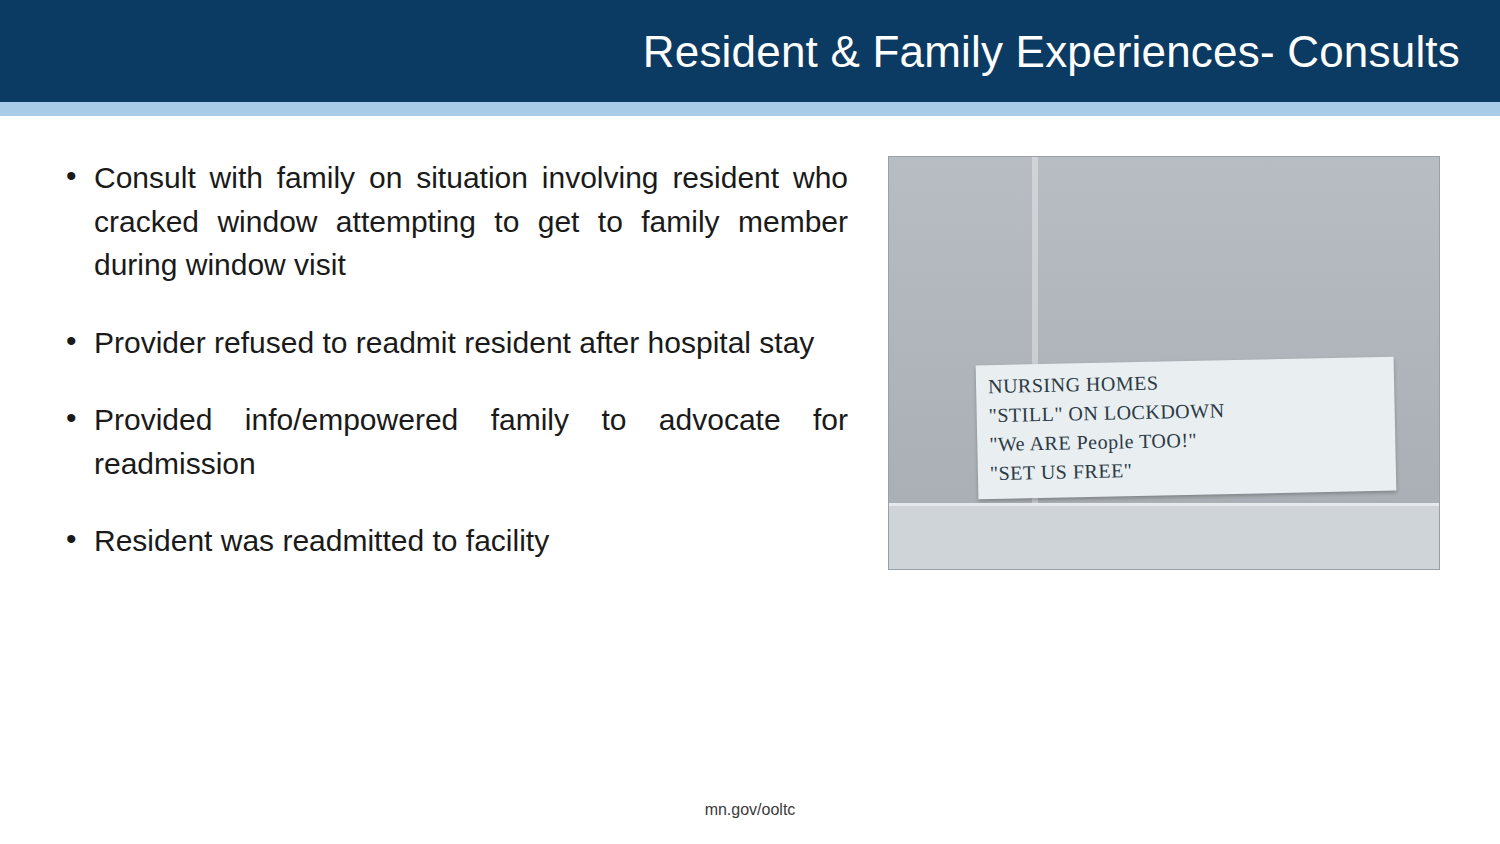Resident & Family Experiences- Consults
Consult with family on situation involving resident who cracked window attempting to get to family member during window visit
Provider refused to readmit resident after hospital stay
Provided info/empowered family to advocate for readmission
Resident was readmitted to facility
NURSING HOMES
"STILL" ON LOCKDOWN
"We ARE People TOO!"
"SET US FREE"
mn.gov/ooltc